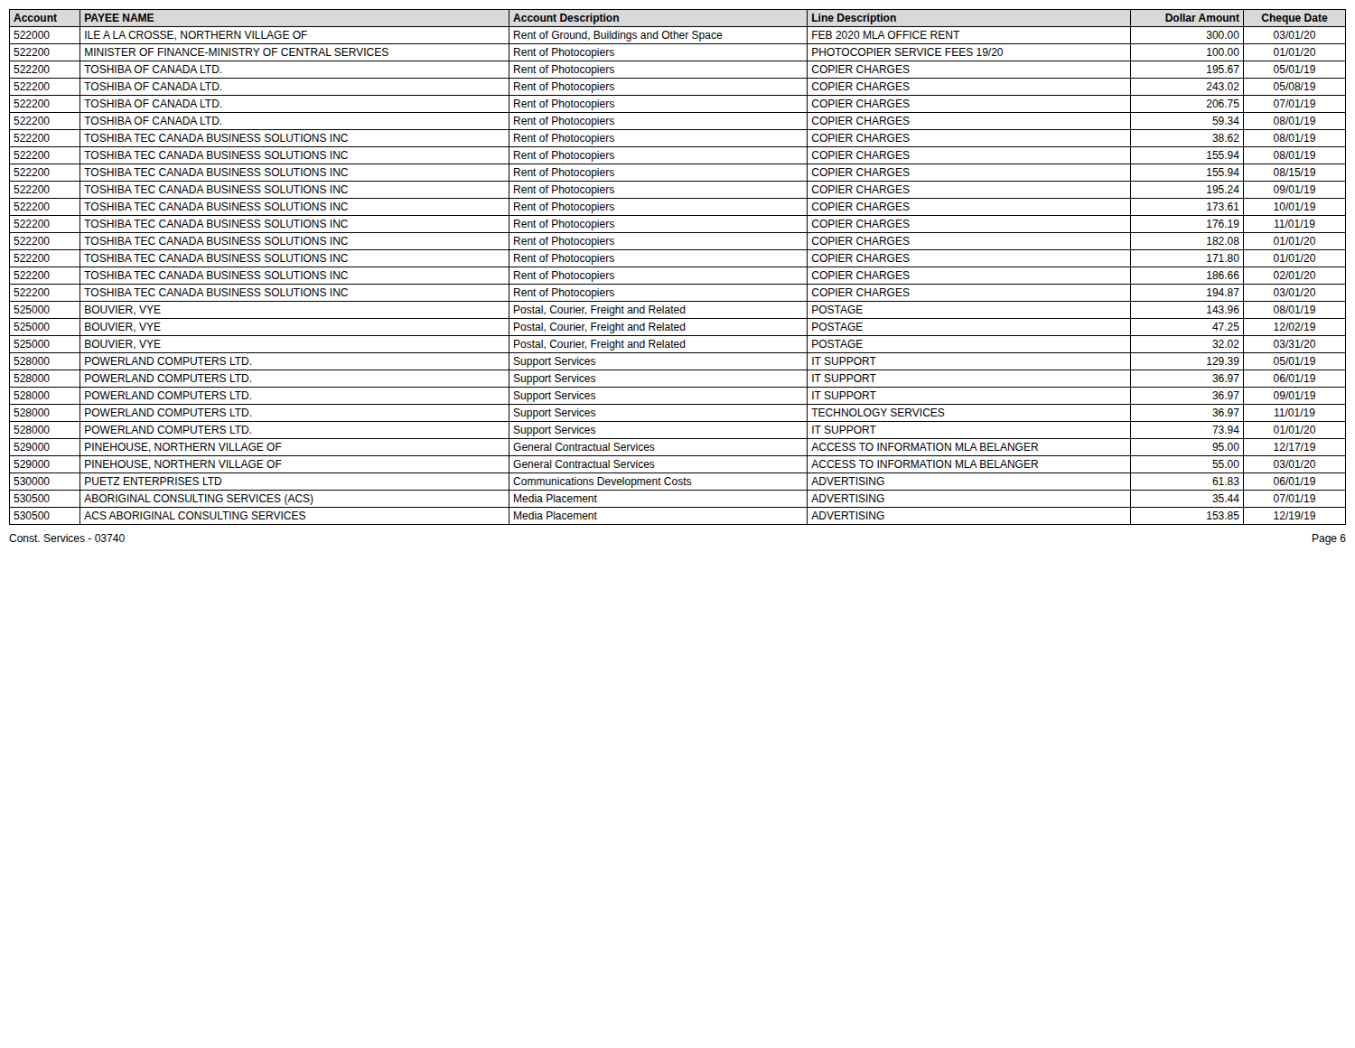| Account | PAYEE NAME | Account Description | Line Description | Dollar Amount | Cheque Date |
| --- | --- | --- | --- | --- | --- |
| 522000 | ILE A LA CROSSE, NORTHERN VILLAGE OF | Rent of Ground, Buildings and Other Space | FEB 2020 MLA OFFICE RENT | 300.00 | 03/01/20 |
| 522200 | MINISTER OF FINANCE-MINISTRY OF CENTRAL SERVICES | Rent of Photocopiers | PHOTOCOPIER SERVICE FEES 19/20 | 100.00 | 01/01/20 |
| 522200 | TOSHIBA OF CANADA LTD. | Rent of Photocopiers | COPIER CHARGES | 195.67 | 05/01/19 |
| 522200 | TOSHIBA OF CANADA LTD. | Rent of Photocopiers | COPIER CHARGES | 243.02 | 05/08/19 |
| 522200 | TOSHIBA OF CANADA LTD. | Rent of Photocopiers | COPIER CHARGES | 206.75 | 07/01/19 |
| 522200 | TOSHIBA OF CANADA LTD. | Rent of Photocopiers | COPIER CHARGES | 59.34 | 08/01/19 |
| 522200 | TOSHIBA TEC CANADA BUSINESS SOLUTIONS INC | Rent of Photocopiers | COPIER CHARGES | 38.62 | 08/01/19 |
| 522200 | TOSHIBA TEC CANADA BUSINESS SOLUTIONS INC | Rent of Photocopiers | COPIER CHARGES | 155.94 | 08/01/19 |
| 522200 | TOSHIBA TEC CANADA BUSINESS SOLUTIONS INC | Rent of Photocopiers | COPIER CHARGES | 155.94 | 08/15/19 |
| 522200 | TOSHIBA TEC CANADA BUSINESS SOLUTIONS INC | Rent of Photocopiers | COPIER CHARGES | 195.24 | 09/01/19 |
| 522200 | TOSHIBA TEC CANADA BUSINESS SOLUTIONS INC | Rent of Photocopiers | COPIER CHARGES | 173.61 | 10/01/19 |
| 522200 | TOSHIBA TEC CANADA BUSINESS SOLUTIONS INC | Rent of Photocopiers | COPIER CHARGES | 176.19 | 11/01/19 |
| 522200 | TOSHIBA TEC CANADA BUSINESS SOLUTIONS INC | Rent of Photocopiers | COPIER CHARGES | 182.08 | 01/01/20 |
| 522200 | TOSHIBA TEC CANADA BUSINESS SOLUTIONS INC | Rent of Photocopiers | COPIER CHARGES | 171.80 | 01/01/20 |
| 522200 | TOSHIBA TEC CANADA BUSINESS SOLUTIONS INC | Rent of Photocopiers | COPIER CHARGES | 186.66 | 02/01/20 |
| 522200 | TOSHIBA TEC CANADA BUSINESS SOLUTIONS INC | Rent of Photocopiers | COPIER CHARGES | 194.87 | 03/01/20 |
| 525000 | BOUVIER, VYE | Postal, Courier, Freight and Related | POSTAGE | 143.96 | 08/01/19 |
| 525000 | BOUVIER, VYE | Postal, Courier, Freight and Related | POSTAGE | 47.25 | 12/02/19 |
| 525000 | BOUVIER, VYE | Postal, Courier, Freight and Related | POSTAGE | 32.02 | 03/31/20 |
| 528000 | POWERLAND COMPUTERS LTD. | Support Services | IT SUPPORT | 129.39 | 05/01/19 |
| 528000 | POWERLAND COMPUTERS LTD. | Support Services | IT SUPPORT | 36.97 | 06/01/19 |
| 528000 | POWERLAND COMPUTERS LTD. | Support Services | IT SUPPORT | 36.97 | 09/01/19 |
| 528000 | POWERLAND COMPUTERS LTD. | Support Services | TECHNOLOGY SERVICES | 36.97 | 11/01/19 |
| 528000 | POWERLAND COMPUTERS LTD. | Support Services | IT SUPPORT | 73.94 | 01/01/20 |
| 529000 | PINEHOUSE, NORTHERN VILLAGE OF | General Contractual Services | ACCESS TO INFORMATION MLA BELANGER | 95.00 | 12/17/19 |
| 529000 | PINEHOUSE, NORTHERN VILLAGE OF | General Contractual Services | ACCESS TO INFORMATION MLA BELANGER | 55.00 | 03/01/20 |
| 530000 | PUETZ ENTERPRISES LTD | Communications Development Costs | ADVERTISING | 61.83 | 06/01/19 |
| 530500 | ABORIGINAL CONSULTING SERVICES (ACS) | Media Placement | ADVERTISING | 35.44 | 07/01/19 |
| 530500 | ACS ABORIGINAL CONSULTING SERVICES | Media Placement | ADVERTISING | 153.85 | 12/19/19 |
Const. Services - 03740 Page 6